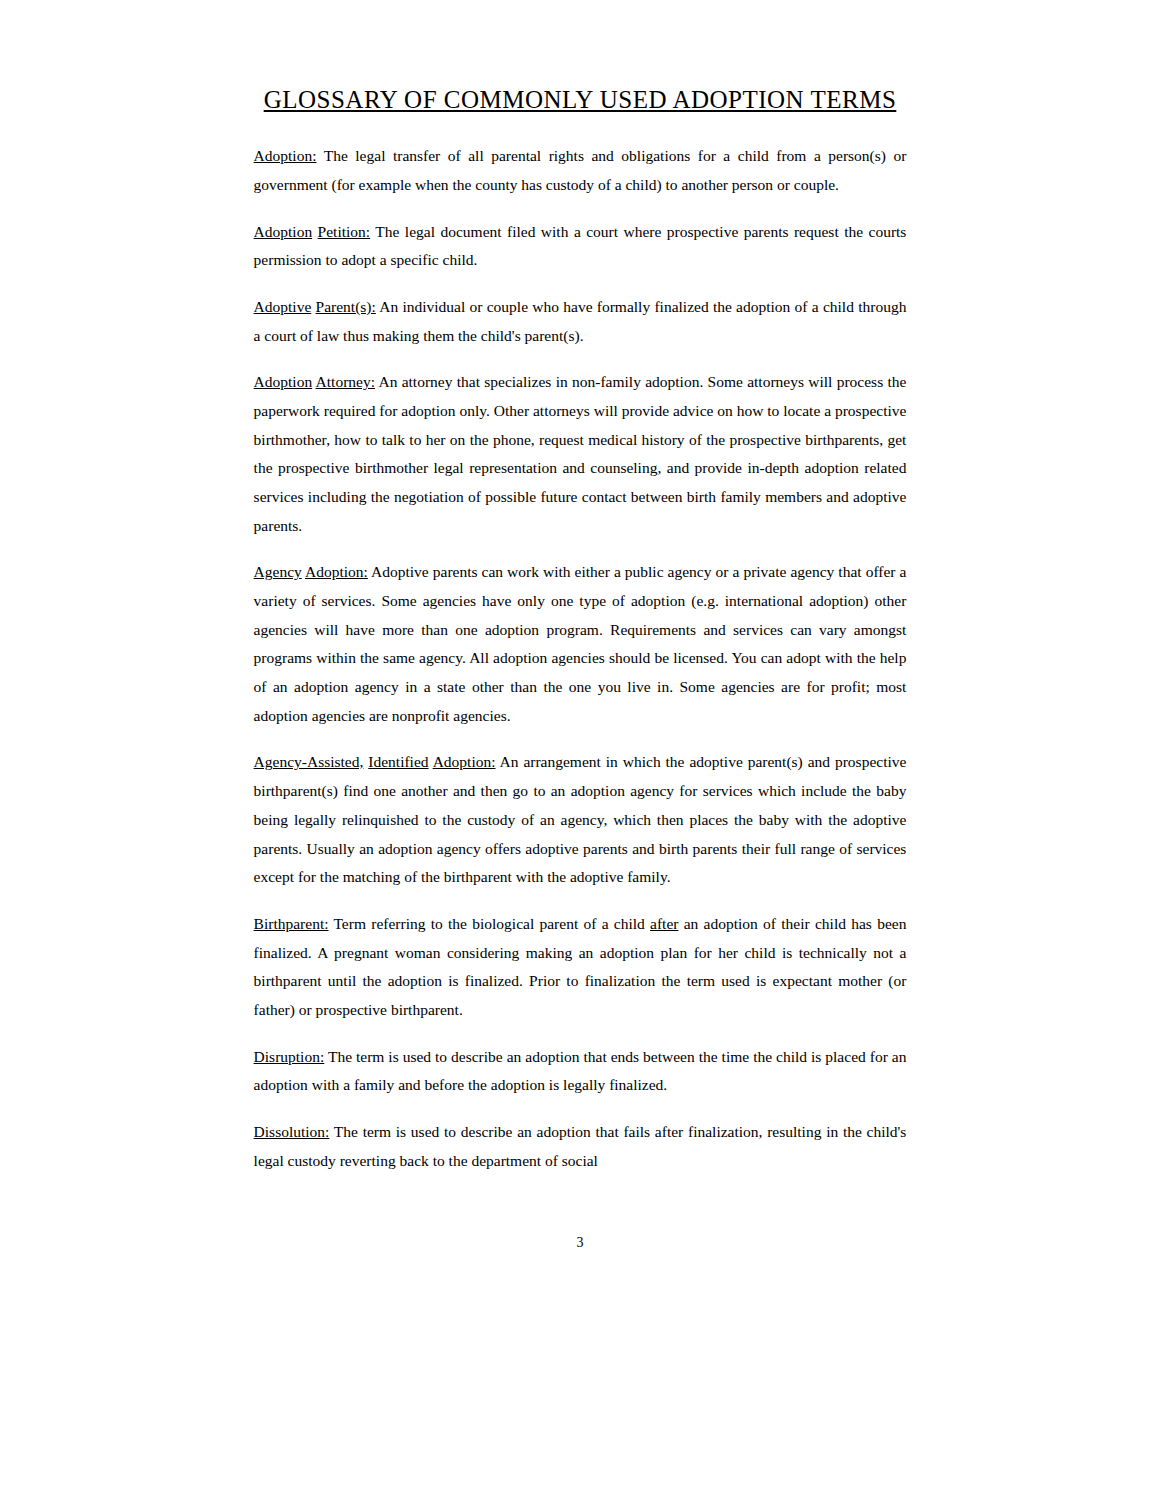GLOSSARY OF COMMONLY USED ADOPTION TERMS
Adoption: The legal transfer of all parental rights and obligations for a child from a person(s) or government (for example when the county has custody of a child) to another person or couple.
Adoption Petition: The legal document filed with a court where prospective parents request the courts permission to adopt a specific child.
Adoptive Parent(s): An individual or couple who have formally finalized the adoption of a child through a court of law thus making them the child's parent(s).
Adoption Attorney: An attorney that specializes in non-family adoption. Some attorneys will process the paperwork required for adoption only. Other attorneys will provide advice on how to locate a prospective birthmother, how to talk to her on the phone, request medical history of the prospective birthparents, get the prospective birthmother legal representation and counseling, and provide in-depth adoption related services including the negotiation of possible future contact between birth family members and adoptive parents.
Agency Adoption: Adoptive parents can work with either a public agency or a private agency that offer a variety of services. Some agencies have only one type of adoption (e.g. international adoption) other agencies will have more than one adoption program. Requirements and services can vary amongst programs within the same agency. All adoption agencies should be licensed. You can adopt with the help of an adoption agency in a state other than the one you live in. Some agencies are for profit; most adoption agencies are nonprofit agencies.
Agency-Assisted, Identified Adoption: An arrangement in which the adoptive parent(s) and prospective birthparent(s) find one another and then go to an adoption agency for services which include the baby being legally relinquished to the custody of an agency, which then places the baby with the adoptive parents. Usually an adoption agency offers adoptive parents and birth parents their full range of services except for the matching of the birthparent with the adoptive family.
Birthparent: Term referring to the biological parent of a child after an adoption of their child has been finalized. A pregnant woman considering making an adoption plan for her child is technically not a birthparent until the adoption is finalized. Prior to finalization the term used is expectant mother (or father) or prospective birthparent.
Disruption: The term is used to describe an adoption that ends between the time the child is placed for an adoption with a family and before the adoption is legally finalized.
Dissolution: The term is used to describe an adoption that fails after finalization, resulting in the child's legal custody reverting back to the department of social
3